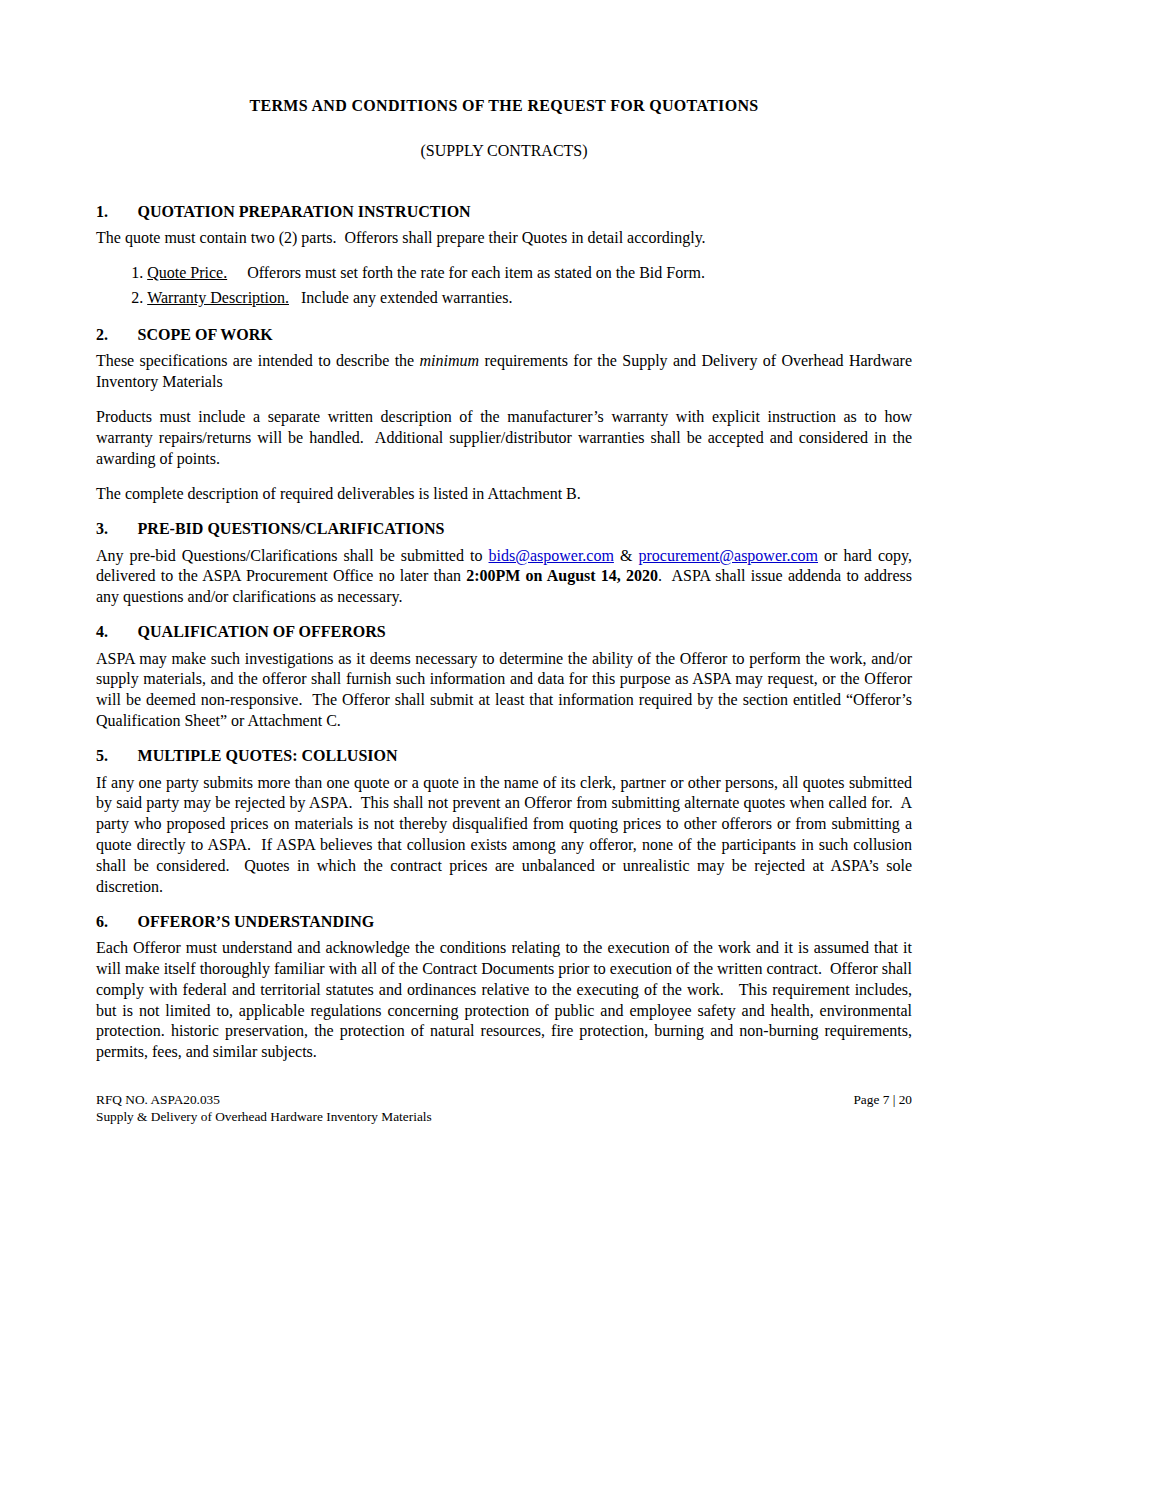TERMS AND CONDITIONS OF THE REQUEST FOR QUOTATIONS
(SUPPLY CONTRACTS)
1. QUOTATION PREPARATION INSTRUCTION
The quote must contain two (2) parts. Offerors shall prepare their Quotes in detail accordingly.
Quote Price. Offerors must set forth the rate for each item as stated on the Bid Form.
Warranty Description. Include any extended warranties.
2. SCOPE OF WORK
These specifications are intended to describe the minimum requirements for the Supply and Delivery of Overhead Hardware Inventory Materials
Products must include a separate written description of the manufacturer’s warranty with explicit instruction as to how warranty repairs/returns will be handled. Additional supplier/distributor warranties shall be accepted and considered in the awarding of points.
The complete description of required deliverables is listed in Attachment B.
3. PRE-BID QUESTIONS/CLARIFICATIONS
Any pre-bid Questions/Clarifications shall be submitted to bids@aspower.com & procurement@aspower.com or hard copy, delivered to the ASPA Procurement Office no later than 2:00PM on August 14, 2020. ASPA shall issue addenda to address any questions and/or clarifications as necessary.
4. QUALIFICATION OF OFFERORS
ASPA may make such investigations as it deems necessary to determine the ability of the Offeror to perform the work, and/or supply materials, and the offeror shall furnish such information and data for this purpose as ASPA may request, or the Offeror will be deemed non-responsive. The Offeror shall submit at least that information required by the section entitled “Offeror’s Qualification Sheet” or Attachment C.
5. MULTIPLE QUOTES: COLLUSION
If any one party submits more than one quote or a quote in the name of its clerk, partner or other persons, all quotes submitted by said party may be rejected by ASPA. This shall not prevent an Offeror from submitting alternate quotes when called for. A party who proposed prices on materials is not thereby disqualified from quoting prices to other offerors or from submitting a quote directly to ASPA. If ASPA believes that collusion exists among any offeror, none of the participants in such collusion shall be considered. Quotes in which the contract prices are unbalanced or unrealistic may be rejected at ASPA’s sole discretion.
6. OFFEROR’S UNDERSTANDING
Each Offeror must understand and acknowledge the conditions relating to the execution of the work and it is assumed that it will make itself thoroughly familiar with all of the Contract Documents prior to execution of the written contract. Offeror shall comply with federal and territorial statutes and ordinances relative to the executing of the work. This requirement includes, but is not limited to, applicable regulations concerning protection of public and employee safety and health, environmental protection. historic preservation, the protection of natural resources, fire protection, burning and non-burning requirements, permits, fees, and similar subjects.
RFQ NO. ASPA20.035
Supply & Delivery of Overhead Hardware Inventory Materials
Page 7 | 20